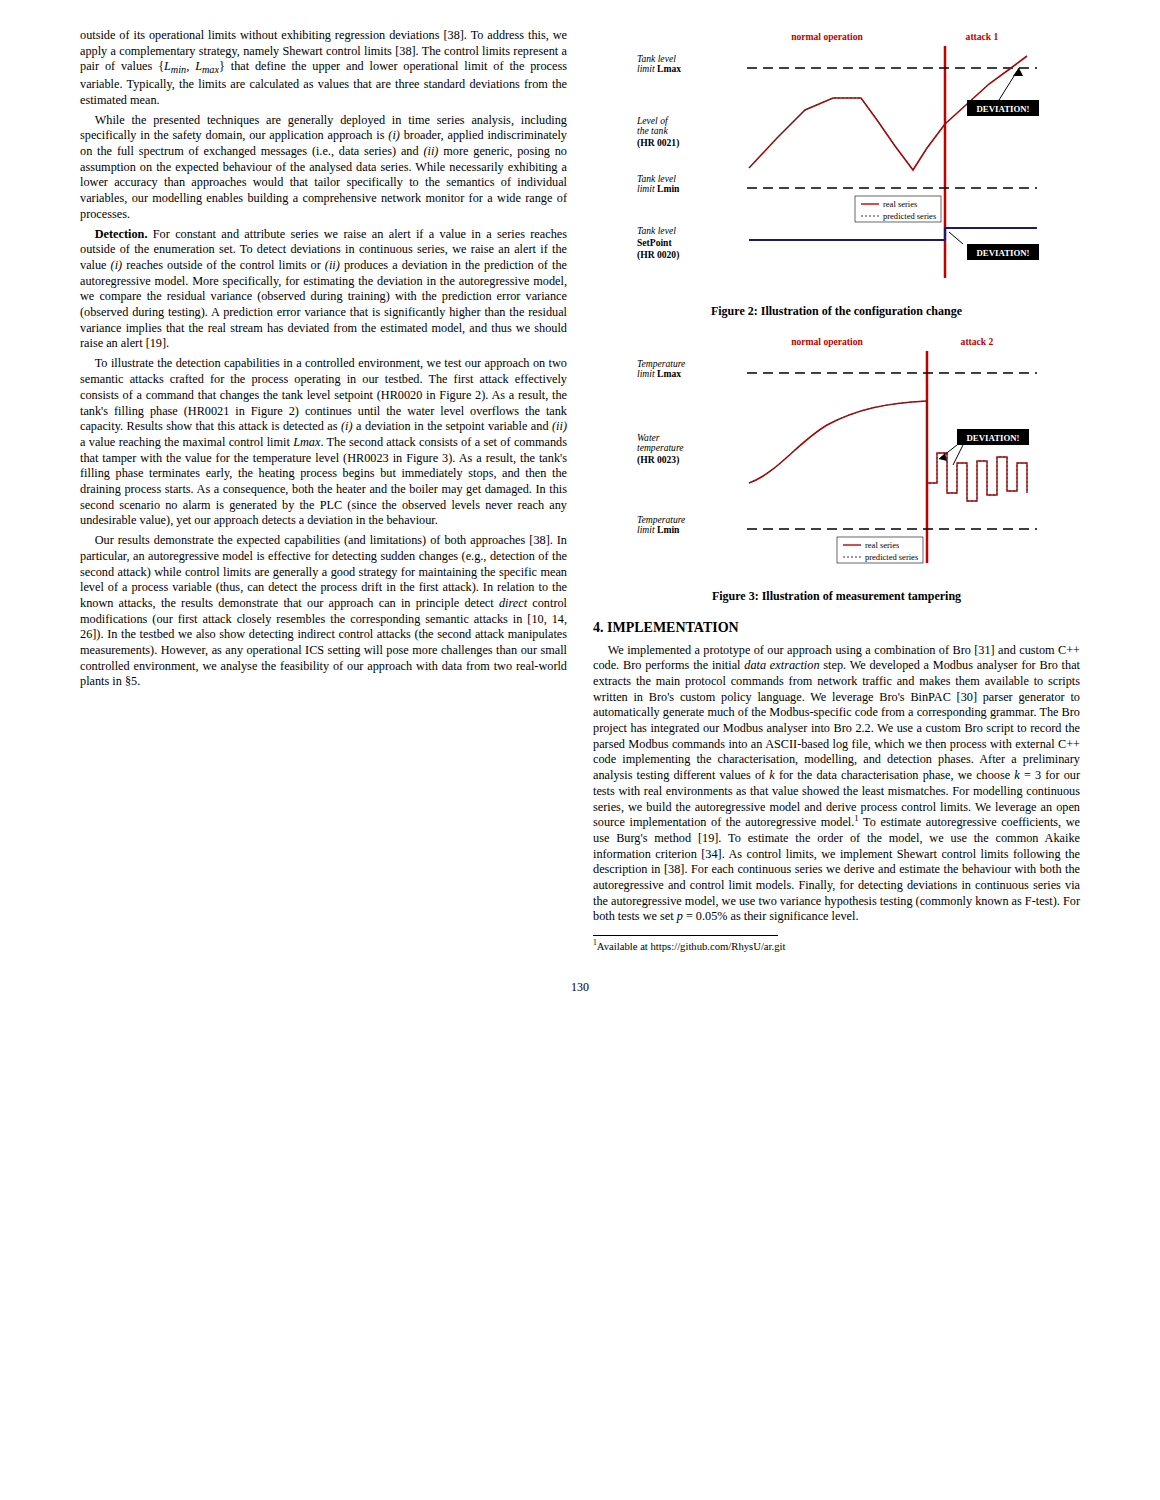outside of its operational limits without exhibiting regression deviations [38]. To address this, we apply a complementary strategy, namely Shewart control limits [38]. The control limits represent a pair of values {Lmin, Lmax} that define the upper and lower operational limit of the process variable. Typically, the limits are calculated as values that are three standard deviations from the estimated mean.
While the presented techniques are generally deployed in time series analysis, including specifically in the safety domain, our application approach is (i) broader, applied indiscriminately on the full spectrum of exchanged messages (i.e., data series) and (ii) more generic, posing no assumption on the expected behaviour of the analysed data series. While necessarily exhibiting a lower accuracy than approaches would that tailor specifically to the semantics of individual variables, our modelling enables building a comprehensive network monitor for a wide range of processes.
Detection. For constant and attribute series we raise an alert if a value in a series reaches outside of the enumeration set. To detect deviations in continuous series, we raise an alert if the value (i) reaches outside of the control limits or (ii) produces a deviation in the prediction of the autoregressive model. More specifically, for estimating the deviation in the autoregressive model, we compare the residual variance (observed during training) with the prediction error variance (observed during testing). A prediction error variance that is significantly higher than the residual variance implies that the real stream has deviated from the estimated model, and thus we should raise an alert [19].
To illustrate the detection capabilities in a controlled environment, we test our approach on two semantic attacks crafted for the process operating in our testbed. The first attack effectively consists of a command that changes the tank level setpoint (HR0020 in Figure 2). As a result, the tank's filling phase (HR0021 in Figure 2) continues until the water level overflows the tank capacity. Results show that this attack is detected as (i) a deviation in the setpoint variable and (ii) a value reaching the maximal control limit Lmax. The second attack consists of a set of commands that tamper with the value for the temperature level (HR0023 in Figure 3). As a result, the tank's filling phase terminates early, the heating process begins but immediately stops, and then the draining process starts. As a consequence, both the heater and the boiler may get damaged. In this second scenario no alarm is generated by the PLC (since the observed levels never reach any undesirable value), yet our approach detects a deviation in the behaviour.
Our results demonstrate the expected capabilities (and limitations) of both approaches [38]. In particular, an autoregressive model is effective for detecting sudden changes (e.g., detection of the second attack) while control limits are generally a good strategy for maintaining the specific mean level of a process variable (thus, can detect the process drift in the first attack). In relation to the known attacks, the results demonstrate that our approach can in principle detect direct control modifications (our first attack closely resembles the corresponding semantic attacks in [10, 14, 26]). In the testbed we also show detecting indirect control attacks (the second attack manipulates measurements). However, as any operational ICS setting will pose more challenges than our small controlled environment, we analyse the feasibility of our approach with data from two real-world plants in §5.
normal operation attack 1 Tank level limit Lmax Tank level limit Lmin Level of the tank (HR 0021) DEVIATION! real series predicted series Tank level SetPoint (HR 0020) DEVIATION!
Figure 2: Illustration of the configuration change
normal operation attack 2 Temperature limit Lmax Temperature limit Lmin Water temperature (HR 0023) DEVIATION! real series predicted series
Figure 3: Illustration of measurement tampering
4. IMPLEMENTATION
We implemented a prototype of our approach using a combination of Bro [31] and custom C++ code. Bro performs the initial data extraction step. We developed a Modbus analyser for Bro that extracts the main protocol commands from network traffic and makes them available to scripts written in Bro's custom policy language. We leverage Bro's BinPAC [30] parser generator to automatically generate much of the Modbus-specific code from a corresponding grammar. The Bro project has integrated our Modbus analyser into Bro 2.2. We use a custom Bro script to record the parsed Modbus commands into an ASCII-based log file, which we then process with external C++ code implementing the characterisation, modelling, and detection phases. After a preliminary analysis testing different values of k for the data characterisation phase, we choose k = 3 for our tests with real environments as that value showed the least mismatches. For modelling continuous series, we build the autoregressive model and derive process control limits. We leverage an open source implementation of the autoregressive model.1 To estimate autoregressive coefficients, we use Burg's method [19]. To estimate the order of the model, we use the common Akaike information criterion [34]. As control limits, we implement Shewart control limits following the description in [38]. For each continuous series we derive and estimate the behaviour with both the autoregressive and control limit models. Finally, for detecting deviations in continuous series via the autoregressive model, we use two variance hypothesis testing (commonly known as F-test). For both tests we set p = 0.05% as their significance level.
1Available at https://github.com/RhysU/ar.git
130